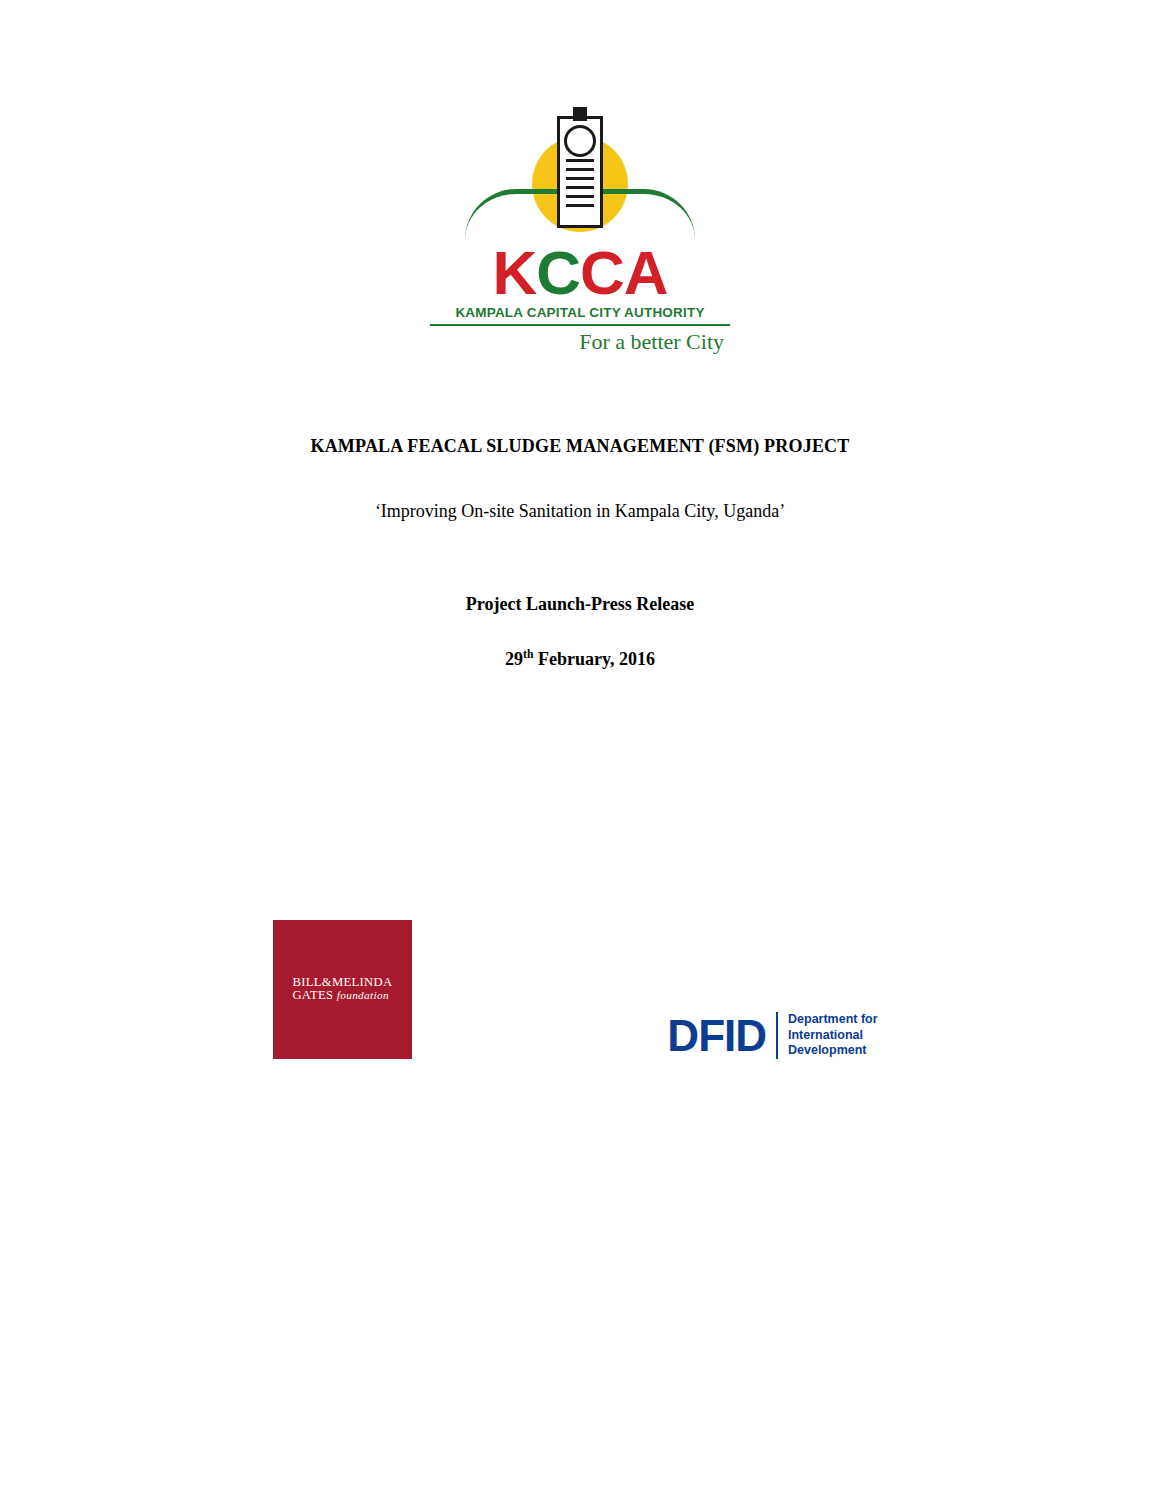KCCA
KAMPALA CAPITAL CITY AUTHORITY
For a better City
KAMPALA FEACAL SLUDGE MANAGEMENT (FSM) PROJECT
‘Improving On-site Sanitation in Kampala City, Uganda’
Project Launch-Press Release
29th February, 2016
BILL&MELINDA
GATES foundation
DFID
Department for
International
Development